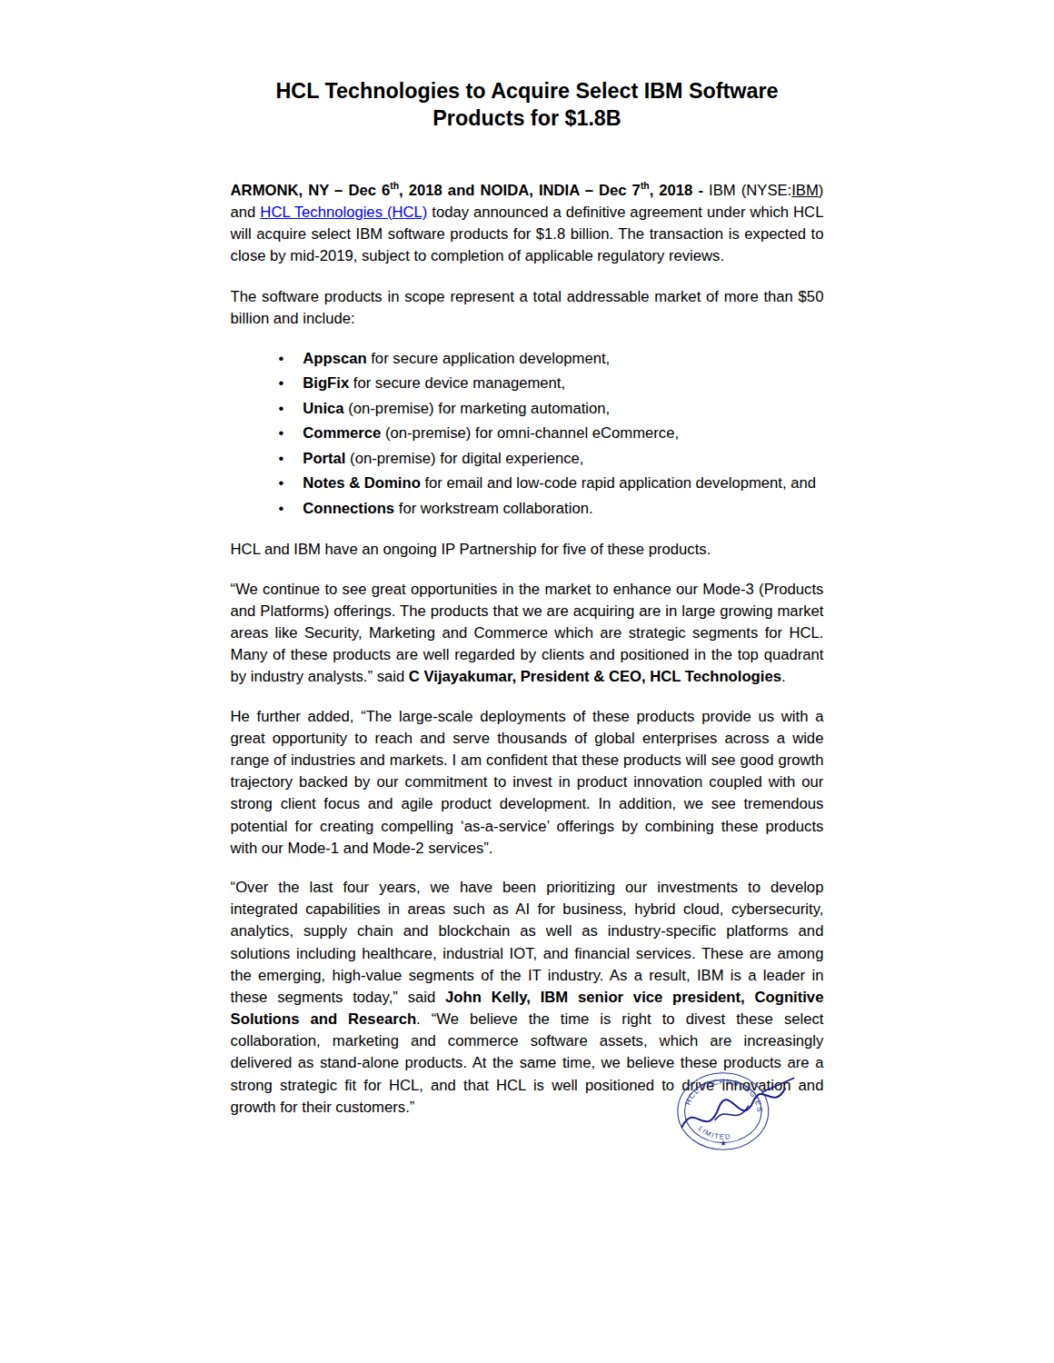HCL Technologies to Acquire Select IBM Software Products for $1.8B
ARMONK, NY – Dec 6th, 2018 and NOIDA, INDIA – Dec 7th, 2018 - IBM (NYSE:IBM) and HCL Technologies (HCL) today announced a definitive agreement under which HCL will acquire select IBM software products for $1.8 billion. The transaction is expected to close by mid-2019, subject to completion of applicable regulatory reviews.
The software products in scope represent a total addressable market of more than $50 billion and include:
Appscan for secure application development,
BigFix for secure device management,
Unica (on-premise) for marketing automation,
Commerce (on-premise) for omni-channel eCommerce,
Portal (on-premise) for digital experience,
Notes & Domino for email and low-code rapid application development, and
Connections for workstream collaboration.
HCL and IBM have an ongoing IP Partnership for five of these products.
“We continue to see great opportunities in the market to enhance our Mode-3 (Products and Platforms) offerings. The products that we are acquiring are in large growing market areas like Security, Marketing and Commerce which are strategic segments for HCL. Many of these products are well regarded by clients and positioned in the top quadrant by industry analysts.” said C Vijayakumar, President & CEO, HCL Technologies.
He further added, “The large-scale deployments of these products provide us with a great opportunity to reach and serve thousands of global enterprises across a wide range of industries and markets. I am confident that these products will see good growth trajectory backed by our commitment to invest in product innovation coupled with our strong client focus and agile product development. In addition, we see tremendous potential for creating compelling ‘as-a-service’ offerings by combining these products with our Mode-1 and Mode-2 services”.
“Over the last four years, we have been prioritizing our investments to develop integrated capabilities in areas such as AI for business, hybrid cloud, cybersecurity, analytics, supply chain and blockchain as well as industry-specific platforms and solutions including healthcare, industrial IOT, and financial services. These are among the emerging, high-value segments of the IT industry. As a result, IBM is a leader in these segments today,” said John Kelly, IBM senior vice president, Cognitive Solutions and Research. “We believe the time is right to divest these select collaboration, marketing and commerce software assets, which are increasingly delivered as stand-alone products. At the same time, we believe these products are a strong strategic fit for HCL, and that HCL is well positioned to drive innovation and growth for their customers.”
HCL TECHNOLOGIES LIMITED ★